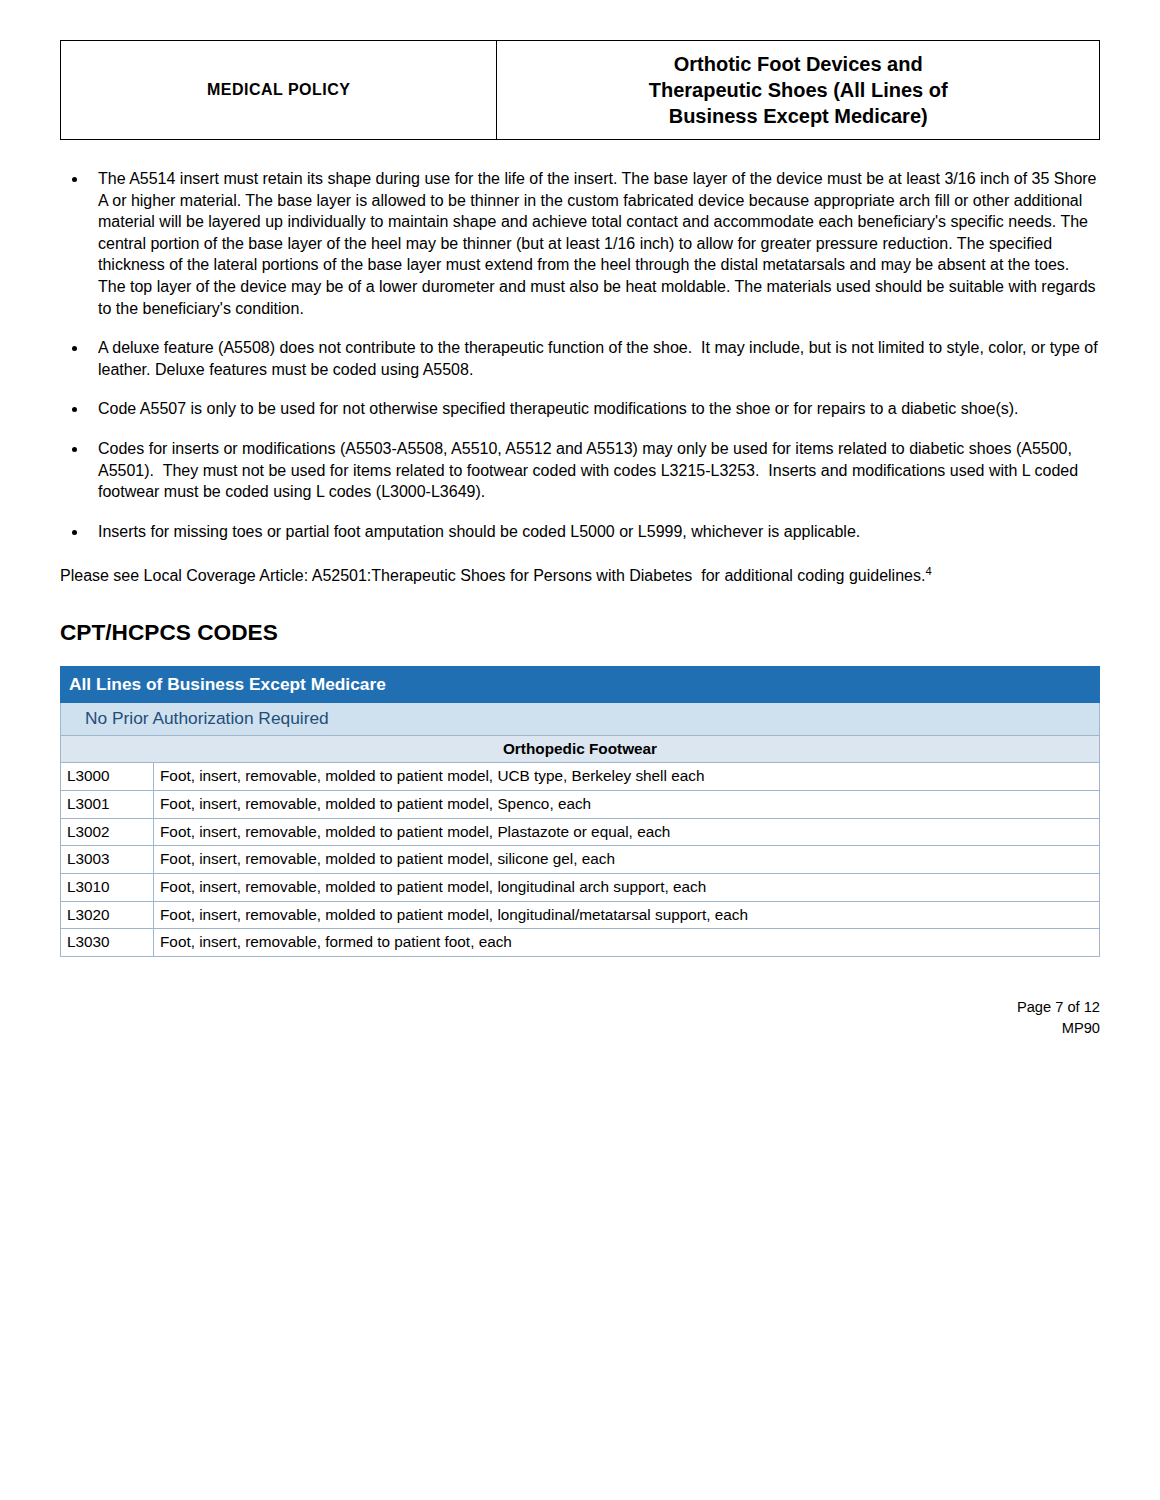| MEDICAL POLICY | Orthotic Foot Devices and Therapeutic Shoes (All Lines of Business Except Medicare) |
The A5514 insert must retain its shape during use for the life of the insert. The base layer of the device must be at least 3/16 inch of 35 Shore A or higher material. The base layer is allowed to be thinner in the custom fabricated device because appropriate arch fill or other additional material will be layered up individually to maintain shape and achieve total contact and accommodate each beneficiary's specific needs. The central portion of the base layer of the heel may be thinner (but at least 1/16 inch) to allow for greater pressure reduction. The specified thickness of the lateral portions of the base layer must extend from the heel through the distal metatarsals and may be absent at the toes. The top layer of the device may be of a lower durometer and must also be heat moldable. The materials used should be suitable with regards to the beneficiary's condition.
A deluxe feature (A5508) does not contribute to the therapeutic function of the shoe. It may include, but is not limited to style, color, or type of leather. Deluxe features must be coded using A5508.
Code A5507 is only to be used for not otherwise specified therapeutic modifications to the shoe or for repairs to a diabetic shoe(s).
Codes for inserts or modifications (A5503-A5508, A5510, A5512 and A5513) may only be used for items related to diabetic shoes (A5500, A5501). They must not be used for items related to footwear coded with codes L3215-L3253. Inserts and modifications used with L coded footwear must be coded using L codes (L3000-L3649).
Inserts for missing toes or partial foot amputation should be coded L5000 or L5999, whichever is applicable.
Please see Local Coverage Article: A52501:Therapeutic Shoes for Persons with Diabetes for additional coding guidelines.4
CPT/HCPCS CODES
| All Lines of Business Except Medicare |
| --- |
| No Prior Authorization Required |
| Orthopedic Footwear |
| L3000 | Foot, insert, removable, molded to patient model, UCB type, Berkeley shell each |
| L3001 | Foot, insert, removable, molded to patient model, Spenco, each |
| L3002 | Foot, insert, removable, molded to patient model, Plastazote or equal, each |
| L3003 | Foot, insert, removable, molded to patient model, silicone gel, each |
| L3010 | Foot, insert, removable, molded to patient model, longitudinal arch support, each |
| L3020 | Foot, insert, removable, molded to patient model, longitudinal/metatarsal support, each |
| L3030 | Foot, insert, removable, formed to patient foot, each |
Page 7 of 12
MP90